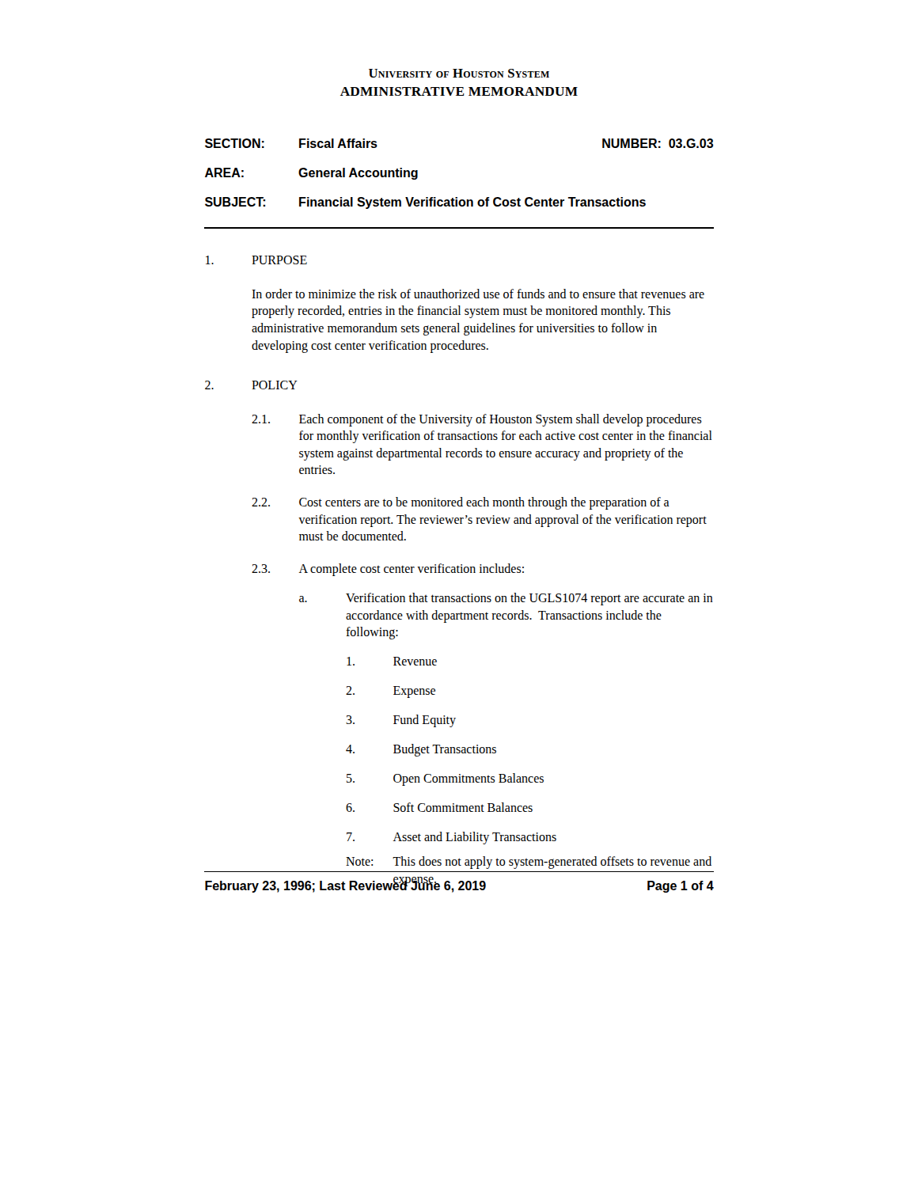University of Houston System
ADMINISTRATIVE MEMORANDUM
| SECTION: | Fiscal Affairs | NUMBER: 03.G.03 |
| AREA: | General Accounting |
| SUBJECT: | Financial System Verification of Cost Center Transactions |
1.
PURPOSE
In order to minimize the risk of unauthorized use of funds and to ensure that revenues are properly recorded, entries in the financial system must be monitored monthly. This administrative memorandum sets general guidelines for universities to follow in developing cost center verification procedures.
2.
POLICY
2.1.
Each component of the University of Houston System shall develop procedures for monthly verification of transactions for each active cost center in the financial system against departmental records to ensure accuracy and propriety of the entries.
2.2.
Cost centers are to be monitored each month through the preparation of a verification report. The reviewer’s review and approval of the verification report must be documented.
2.3.
A complete cost center verification includes:
a.
Verification that transactions on the UGLS1074 report are accurate an in accordance with department records. Transactions include the following:
1.
Revenue
2.
Expense
3.
Fund Equity
4.
Budget Transactions
5.
Open Commitments Balances
6.
Soft Commitment Balances
7.
Asset and Liability Transactions
Note:
This does not apply to system-generated offsets to revenue and expense.
February 23, 1996; Last Reviewed June 6, 2019
Page 1 of 4